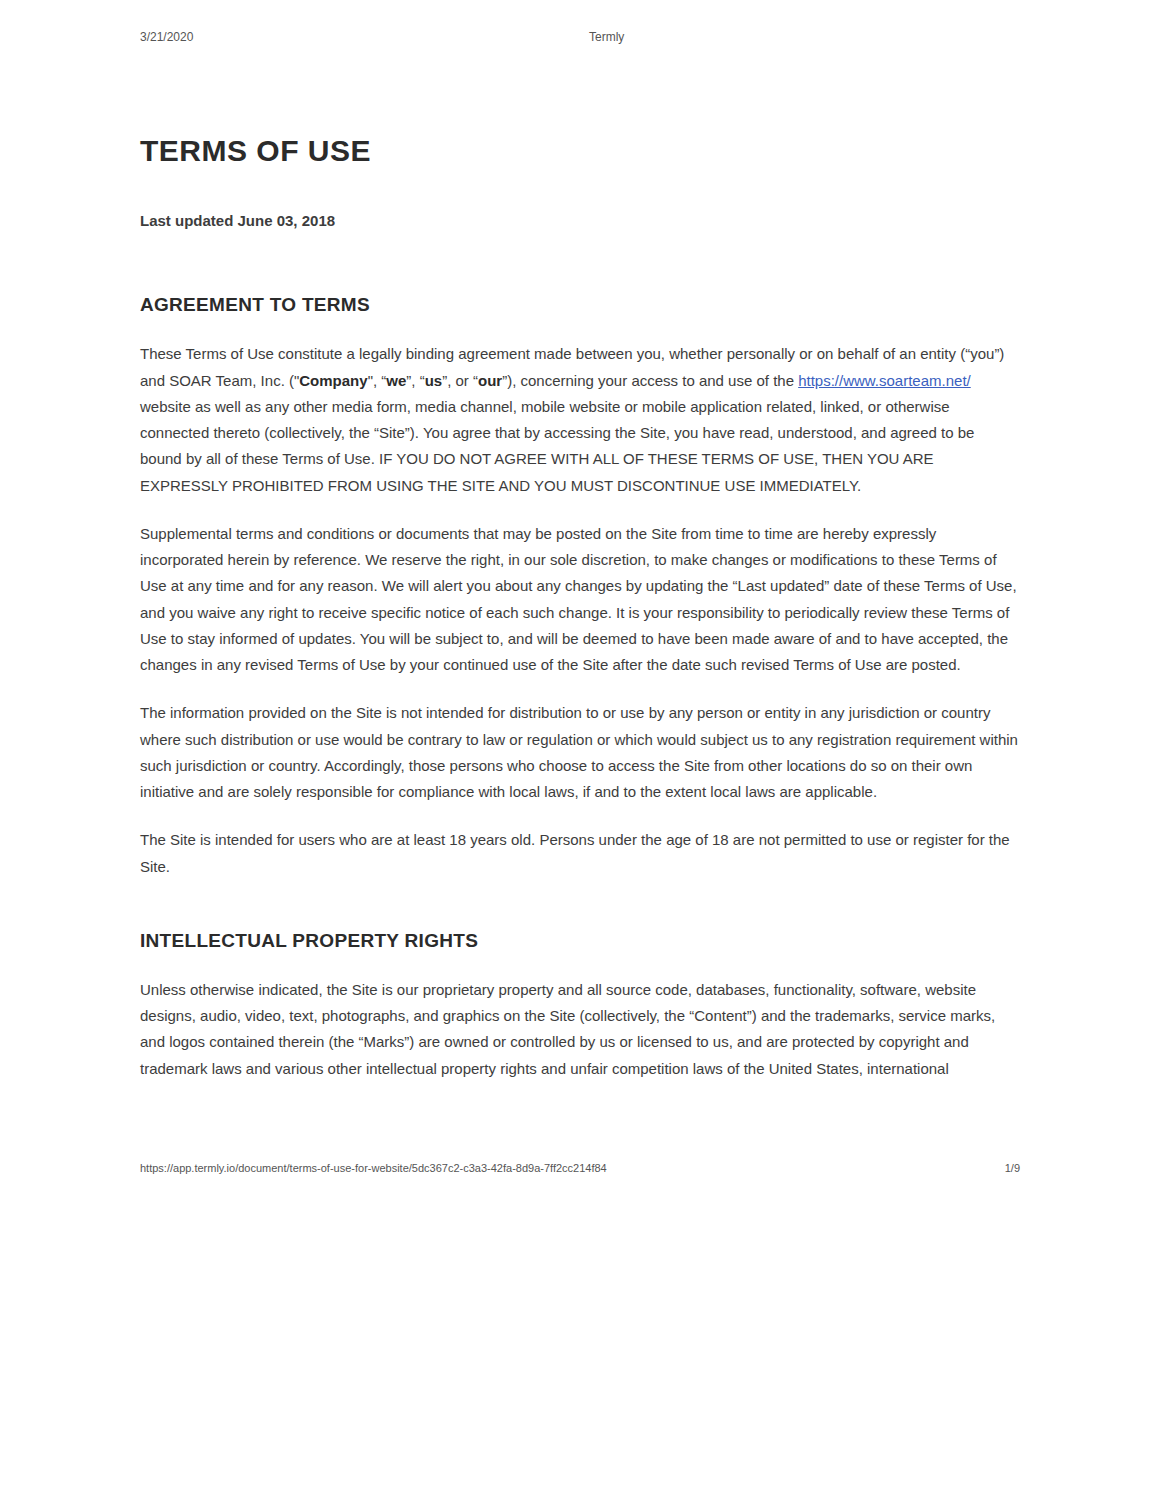3/21/2020 Termly
TERMS OF USE
Last updated June 03, 2018
AGREEMENT TO TERMS
These Terms of Use constitute a legally binding agreement made between you, whether personally or on behalf of an entity (“you”) and SOAR Team, Inc. ("Company", “we”, “us”, or “our”), concerning your access to and use of the https://www.soarteam.net/ website as well as any other media form, media channel, mobile website or mobile application related, linked, or otherwise connected thereto (collectively, the “Site”). You agree that by accessing the Site, you have read, understood, and agreed to be bound by all of these Terms of Use. IF YOU DO NOT AGREE WITH ALL OF THESE TERMS OF USE, THEN YOU ARE EXPRESSLY PROHIBITED FROM USING THE SITE AND YOU MUST DISCONTINUE USE IMMEDIATELY.
Supplemental terms and conditions or documents that may be posted on the Site from time to time are hereby expressly incorporated herein by reference. We reserve the right, in our sole discretion, to make changes or modifications to these Terms of Use at any time and for any reason. We will alert you about any changes by updating the “Last updated” date of these Terms of Use, and you waive any right to receive specific notice of each such change. It is your responsibility to periodically review these Terms of Use to stay informed of updates. You will be subject to, and will be deemed to have been made aware of and to have accepted, the changes in any revised Terms of Use by your continued use of the Site after the date such revised Terms of Use are posted.
The information provided on the Site is not intended for distribution to or use by any person or entity in any jurisdiction or country where such distribution or use would be contrary to law or regulation or which would subject us to any registration requirement within such jurisdiction or country. Accordingly, those persons who choose to access the Site from other locations do so on their own initiative and are solely responsible for compliance with local laws, if and to the extent local laws are applicable.
The Site is intended for users who are at least 18 years old. Persons under the age of 18 are not permitted to use or register for the Site.
INTELLECTUAL PROPERTY RIGHTS
Unless otherwise indicated, the Site is our proprietary property and all source code, databases, functionality, software, website designs, audio, video, text, photographs, and graphics on the Site (collectively, the “Content”) and the trademarks, service marks, and logos contained therein (the “Marks”) are owned or controlled by us or licensed to us, and are protected by copyright and trademark laws and various other intellectual property rights and unfair competition laws of the United States, international
https://app.termly.io/document/terms-of-use-for-website/5dc367c2-c3a3-42fa-8d9a-7ff2cc214f84 1/9